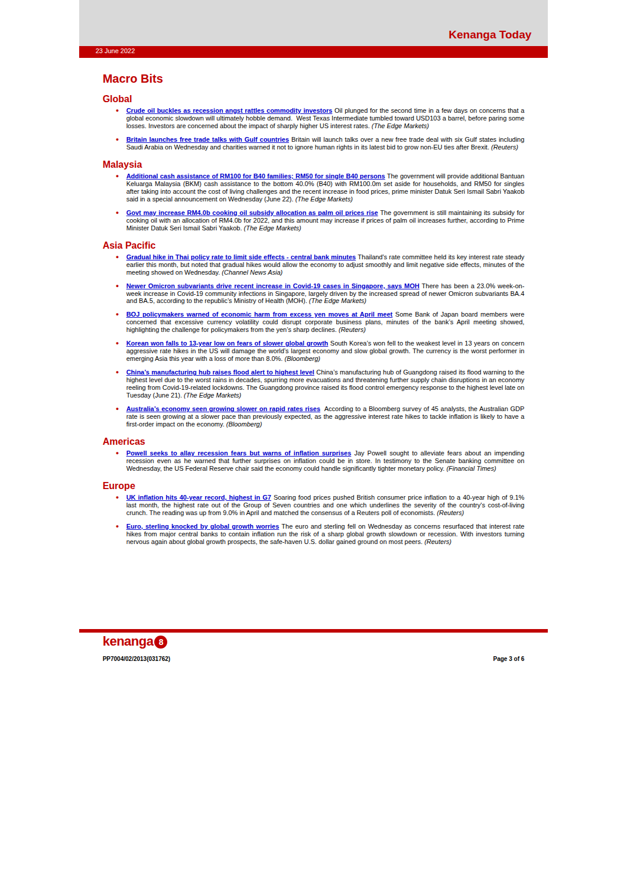Kenanga Today
23 June 2022
Macro Bits
Global
Crude oil buckles as recession angst rattles commodity investors Oil plunged for the second time in a few days on concerns that a global economic slowdown will ultimately hobble demand. West Texas Intermediate tumbled toward USD103 a barrel, before paring some losses. Investors are concerned about the impact of sharply higher US interest rates. (The Edge Markets)
Britain launches free trade talks with Gulf countries Britain will launch talks over a new free trade deal with six Gulf states including Saudi Arabia on Wednesday and charities warned it not to ignore human rights in its latest bid to grow non-EU ties after Brexit. (Reuters)
Malaysia
Additional cash assistance of RM100 for B40 families; RM50 for single B40 persons The government will provide additional Bantuan Keluarga Malaysia (BKM) cash assistance to the bottom 40.0% (B40) with RM100.0m set aside for households, and RM50 for singles after taking into account the cost of living challenges and the recent increase in food prices, prime minister Datuk Seri Ismail Sabri Yaakob said in a special announcement on Wednesday (June 22). (The Edge Markets)
Govt may increase RM4.0b cooking oil subsidy allocation as palm oil prices rise The government is still maintaining its subsidy for cooking oil with an allocation of RM4.0b for 2022, and this amount may increase if prices of palm oil increases further, according to Prime Minister Datuk Seri Ismail Sabri Yaakob. (The Edge Markets)
Asia Pacific
Gradual hike in Thai policy rate to limit side effects - central bank minutes Thailand's rate committee held its key interest rate steady earlier this month, but noted that gradual hikes would allow the economy to adjust smoothly and limit negative side effects, minutes of the meeting showed on Wednesday. (Channel News Asia)
Newer Omicron subvariants drive recent increase in Covid-19 cases in Singapore, says MOH There has been a 23.0% week-on-week increase in Covid-19 community infections in Singapore, largely driven by the increased spread of newer Omicron subvariants BA.4 and BA.5, according to the republic’s Ministry of Health (MOH). (The Edge Markets)
BOJ policymakers warned of economic harm from excess yen moves at April meet Some Bank of Japan board members were concerned that excessive currency volatility could disrupt corporate business plans, minutes of the bank’s April meeting showed, highlighting the challenge for policymakers from the yen’s sharp declines. (Reuters)
Korean won falls to 13-year low on fears of slower global growth South Korea’s won fell to the weakest level in 13 years on concern aggressive rate hikes in the US will damage the world’s largest economy and slow global growth. The currency is the worst performer in emerging Asia this year with a loss of more than 8.0%. (Bloomberg)
China’s manufacturing hub raises flood alert to highest level China’s manufacturing hub of Guangdong raised its flood warning to the highest level due to the worst rains in decades, spurring more evacuations and threatening further supply chain disruptions in an economy reeling from Covid-19-related lockdowns. The Guangdong province raised its flood control emergency response to the highest level late on Tuesday (June 21). (The Edge Markets)
Australia’s economy seen growing slower on rapid rates rises According to a Bloomberg survey of 45 analysts, the Australian GDP rate is seen growing at a slower pace than previously expected, as the aggressive interest rate hikes to tackle inflation is likely to have a first-order impact on the economy. (Bloomberg)
Americas
Powell seeks to allay recession fears but warns of inflation surprises Jay Powell sought to alleviate fears about an impending recession even as he warned that further surprises on inflation could be in store. In testimony to the Senate banking committee on Wednesday, the US Federal Reserve chair said the economy could handle significantly tighter monetary policy. (Financial Times)
Europe
UK inflation hits 40-year record, highest in G7 Soaring food prices pushed British consumer price inflation to a 40-year high of 9.1% last month, the highest rate out of the Group of Seven countries and one which underlines the severity of the country's cost-of-living crunch. The reading was up from 9.0% in April and matched the consensus of a Reuters poll of economists. (Reuters)
Euro, sterling knocked by global growth worries The euro and sterling fell on Wednesday as concerns resurfaced that interest rate hikes from major central banks to contain inflation run the risk of a sharp global growth slowdown or recession. With investors turning nervous again about global growth prospects, the safe-haven U.S. dollar gained ground on most peers. (Reuters)
kenanga8
PP7004/02/2013(031762)
Page 3 of 6